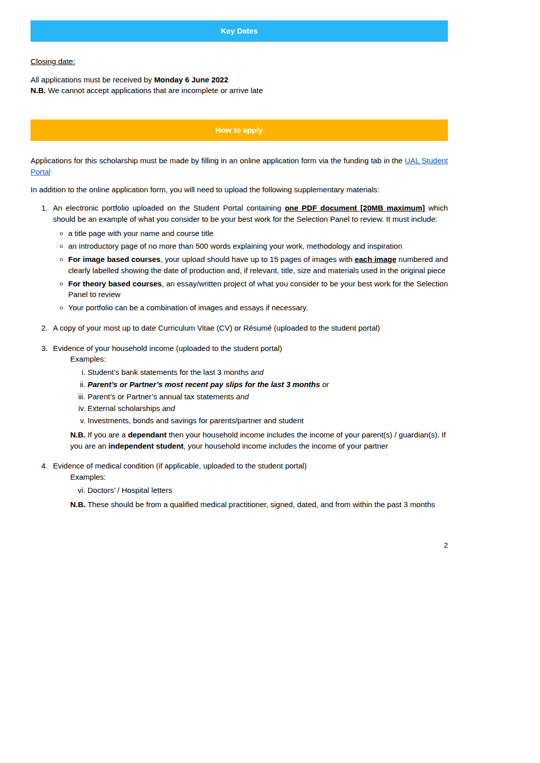Key Dates
Closing date:
All applications must be received by Monday 6 June 2022
N.B. We cannot accept applications that are incomplete or arrive late
How to apply
Applications for this scholarship must be made by filling in an online application form via the funding tab in the UAL Student Portal
In addition to the online application form, you will need to upload the following supplementary materials:
An electronic portfolio uploaded on the Student Portal containing one PDF document [20MB maximum] which should be an example of what you consider to be your best work for the Selection Panel to review. It must include:
a title page with your name and course title
an introductory page of no more than 500 words explaining your work, methodology and inspiration
For image based courses, your upload should have up to 15 pages of images with each image numbered and clearly labelled showing the date of production and, if relevant, title, size and materials used in the original piece
For theory based courses, an essay/written project of what you consider to be your best work for the Selection Panel to review
Your portfolio can be a combination of images and essays if necessary.
A copy of your most up to date Curriculum Vitae (CV) or Résumé (uploaded to the student portal)
Evidence of your household income (uploaded to the student portal)
Examples:
Student’s bank statements for the last 3 months and
Parent’s or Partner’s most recent pay slips for the last 3 months or
Parent’s or Partner’s annual tax statements and
External scholarships and
Investments, bonds and savings for parents/partner and student
N.B. If you are a dependant then your household income includes the income of your parent(s) / guardian(s). If you are an independent student, your household income includes the income of your partner
Evidence of medical condition (if applicable, uploaded to the student portal)
Examples:
Doctors’ / Hospital letters
N.B. These should be from a qualified medical practitioner, signed, dated, and from within the past 3 months
2